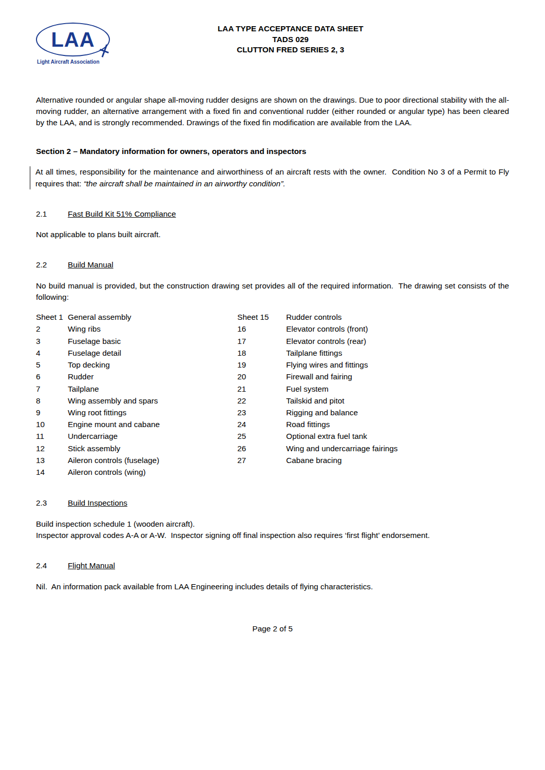LAA
Light Aircraft Association
LAA TYPE ACCEPTANCE DATA SHEET
TADS 029
CLUTTON FRED SERIES 2, 3
Alternative rounded or angular shape all-moving rudder designs are shown on the drawings. Due to poor directional stability with the all-moving rudder, an alternative arrangement with a fixed fin and conventional rudder (either rounded or angular type) has been cleared by the LAA, and is strongly recommended. Drawings of the fixed fin modification are available from the LAA.
Section 2 – Mandatory information for owners, operators and inspectors
At all times, responsibility for the maintenance and airworthiness of an aircraft rests with the owner. Condition No 3 of a Permit to Fly requires that: “the aircraft shall be maintained in an airworthy condition”.
2.1
Fast Build Kit 51% Compliance
Not applicable to plans built aircraft.
2.2
Build Manual
No build manual is provided, but the construction drawing set provides all of the required information. The drawing set consists of the following:
| Sheet 1 | General assembly | Sheet 15 | Rudder controls |
| 2 | Wing ribs | 16 | Elevator controls (front) |
| 3 | Fuselage basic | 17 | Elevator controls (rear) |
| 4 | Fuselage detail | 18 | Tailplane fittings |
| 5 | Top decking | 19 | Flying wires and fittings |
| 6 | Rudder | 20 | Firewall and fairing |
| 7 | Tailplane | 21 | Fuel system |
| 8 | Wing assembly and spars | 22 | Tailskid and pitot |
| 9 | Wing root fittings | 23 | Rigging and balance |
| 10 | Engine mount and cabane | 24 | Road fittings |
| 11 | Undercarriage | 25 | Optional extra fuel tank |
| 12 | Stick assembly | 26 | Wing and undercarriage fairings |
| 13 | Aileron controls (fuselage) | 27 | Cabane bracing |
| 14 | Aileron controls (wing) | | |
2.3
Build Inspections
Build inspection schedule 1 (wooden aircraft).
Inspector approval codes A-A or A-W. Inspector signing off final inspection also requires ‘first flight’ endorsement.
2.4
Flight Manual
Nil. An information pack available from LAA Engineering includes details of flying characteristics.
Page 2 of 5